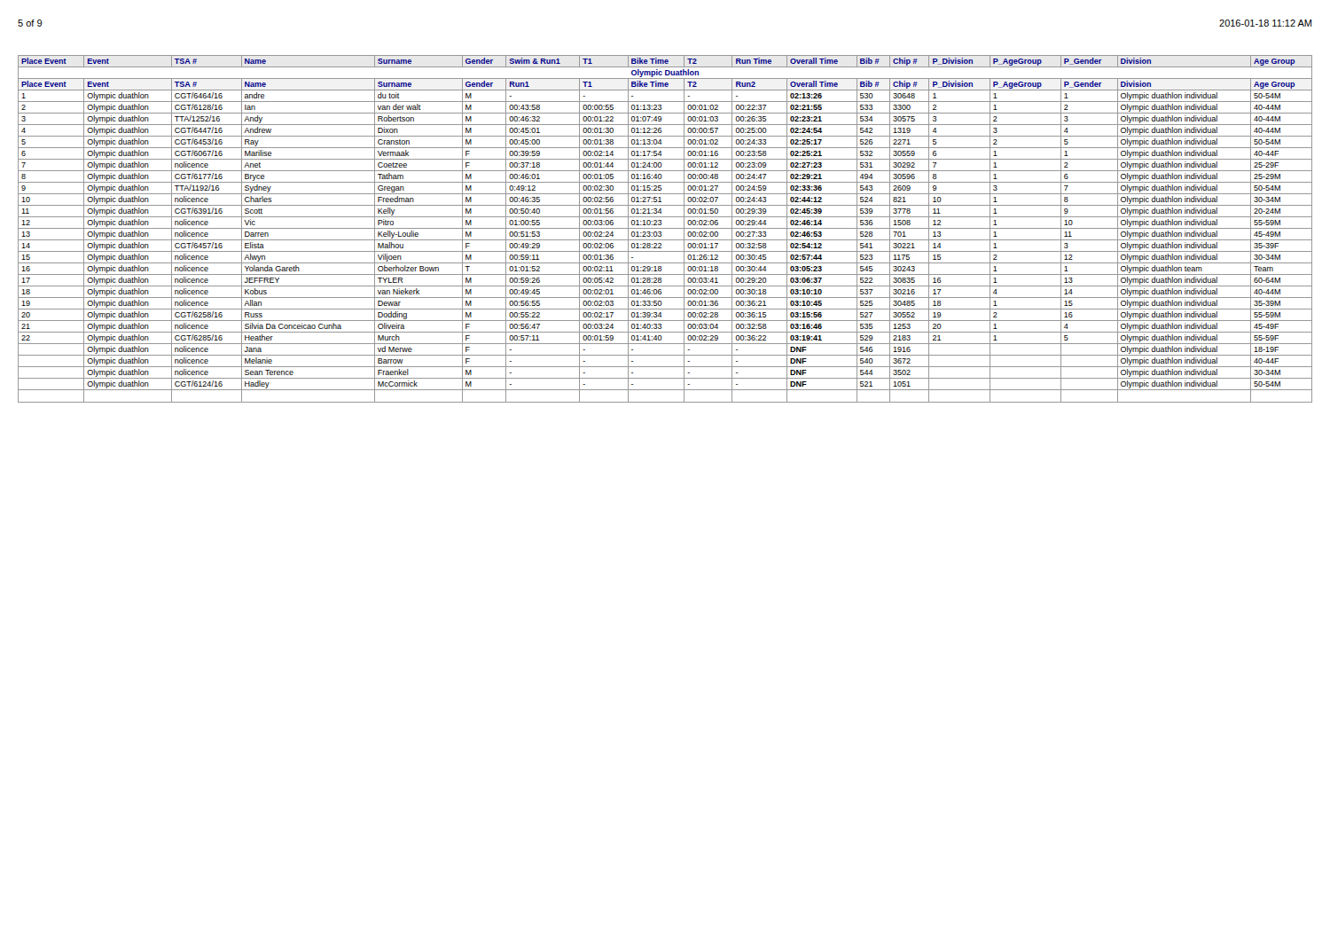5 of 9 2016-01-18 11:12 AM
| Place Event | Event | TSA # | Name | Surname | Gender | Swim & Run1 | T1 | Bike Time | T2 | Run Time | Overall Time | Bib # | Chip # | P_Division | P_AgeGroup | P_Gender | Division | Age Group |
| --- | --- | --- | --- | --- | --- | --- | --- | --- | --- | --- | --- | --- | --- | --- | --- | --- | --- | --- |
| Olympic Duathlon |
| Place Event | Event | TSA # | Name | Surname | Gender | Run1 | T1 | Bike Time | T2 | Run2 | Overall Time | Bib # | Chip # | P_Division | P_AgeGroup | P_Gender | Division | Age Group |
| 1 | Olympic duathlon | CGT/6464/16 | andre | du toit | M | - | - | - | - | - | 02:13:26 | 530 | 30648 | 1 | 1 | 1 | Olympic duathlon individual | 50-54M |
| 2 | Olympic duathlon | CGT/6128/16 | Ian | van der walt | M | 00:43:58 | 00:00:55 | 01:13:23 | 00:01:02 | 00:22:37 | 02:21:55 | 533 | 3300 | 2 | 1 | 2 | Olympic duathlon individual | 40-44M |
| 3 | Olympic duathlon | TTA/1252/16 | Andy | Robertson | M | 00:46:32 | 00:01:22 | 01:07:49 | 00:01:03 | 00:26:35 | 02:23:21 | 534 | 30575 | 3 | 2 | 3 | Olympic duathlon individual | 40-44M |
| 4 | Olympic duathlon | CGT/6447/16 | Andrew | Dixon | M | 00:45:01 | 00:01:30 | 01:12:26 | 00:00:57 | 00:25:00 | 02:24:54 | 542 | 1319 | 4 | 3 | 4 | Olympic duathlon individual | 40-44M |
| 5 | Olympic duathlon | CGT/6453/16 | Ray | Cranston | M | 00:45:00 | 00:01:38 | 01:13:04 | 00:01:02 | 00:24:33 | 02:25:17 | 526 | 2271 | 5 | 2 | 5 | Olympic duathlon individual | 50-54M |
| 6 | Olympic duathlon | CGT/6067/16 | Marilise | Vermaak | F | 00:39:59 | 00:02:14 | 01:17:54 | 00:01:16 | 00:23:58 | 02:25:21 | 532 | 30559 | 6 | 1 | 1 | Olympic duathlon individual | 40-44F |
| 7 | Olympic duathlon | nolicence | Anet | Coetzee | F | 00:37:18 | 00:01:44 | 01:24:00 | 00:01:12 | 00:23:09 | 02:27:23 | 531 | 30292 | 7 | 1 | 2 | Olympic duathlon individual | 25-29F |
| 8 | Olympic duathlon | CGT/6177/16 | Bryce | Tatham | M | 00:46:01 | 00:01:05 | 01:16:40 | 00:00:48 | 00:24:47 | 02:29:21 | 494 | 30596 | 8 | 1 | 6 | Olympic duathlon individual | 25-29M |
| 9 | Olympic duathlon | TTA/1192/16 | Sydney | Gregan | M | 0:49:12 | 00:02:30 | 01:15:25 | 00:01:27 | 00:24:59 | 02:33:36 | 543 | 2609 | 9 | 3 | 7 | Olympic duathlon individual | 50-54M |
| 10 | Olympic duathlon | nolicence | Charles | Freedman | M | 00:46:35 | 00:02:56 | 01:27:51 | 00:02:07 | 00:24:43 | 02:44:12 | 524 | 821 | 10 | 1 | 8 | Olympic duathlon individual | 30-34M |
| 11 | Olympic duathlon | CGT/6391/16 | Scott | Kelly | M | 00:50:40 | 00:01:56 | 01:21:34 | 00:01:50 | 00:29:39 | 02:45:39 | 539 | 3778 | 11 | 1 | 9 | Olympic duathlon individual | 20-24M |
| 12 | Olympic duathlon | nolicence | Vic | Pitro | M | 01:00:55 | 00:03:06 | 01:10:23 | 00:02:06 | 00:29:44 | 02:46:14 | 536 | 1508 | 12 | 1 | 10 | Olympic duathlon individual | 55-59M |
| 13 | Olympic duathlon | nolicence | Darren | Kelly-Loulie | M | 00:51:53 | 00:02:24 | 01:23:03 | 00:02:00 | 00:27:33 | 02:46:53 | 528 | 701 | 13 | 1 | 11 | Olympic duathlon individual | 45-49M |
| 14 | Olympic duathlon | CGT/6457/16 | Elista | Malhou | F | 00:49:29 | 00:02:06 | 01:28:22 | 00:01:17 | 00:32:58 | 02:54:12 | 541 | 30221 | 14 | 1 | 3 | Olympic duathlon individual | 35-39F |
| 15 | Olympic duathlon | nolicence | Alwyn | Viljoen | M | 00:59:11 | 00:01:36 | - | 01:26:12 | 00:30:45 | 02:57:44 | 523 | 1175 | 15 | 2 | 12 | Olympic duathlon individual | 30-34M |
| 16 | Olympic duathlon | nolicence | Yolanda Gareth | Oberholzer Bown | T | 01:01:52 | 00:02:11 | 01:29:18 | 00:01:18 | 00:30:44 | 03:05:23 | 545 | 30243 | | 1 | 1 | Olympic duathlon team | Team |
| 17 | Olympic duathlon | nolicence | JEFFREY | TYLER | M | 00:59:26 | 00:05:42 | 01:28:28 | 00:03:41 | 00:29:20 | 03:06:37 | 522 | 30835 | 16 | 1 | 13 | Olympic duathlon individual | 60-64M |
| 18 | Olympic duathlon | nolicence | Kobus | van Niekerk | M | 00:49:45 | 00:02:01 | 01:46:06 | 00:02:00 | 00:30:18 | 03:10:10 | 537 | 30216 | 17 | 4 | 14 | Olympic duathlon individual | 40-44M |
| 19 | Olympic duathlon | nolicence | Allan | Dewar | M | 00:56:55 | 00:02:03 | 01:33:50 | 00:01:36 | 00:36:21 | 03:10:45 | 525 | 30485 | 18 | 1 | 15 | Olympic duathlon individual | 35-39M |
| 20 | Olympic duathlon | CGT/6258/16 | Russ | Dodding | M | 00:55:22 | 00:02:17 | 01:39:34 | 00:02:28 | 00:36:15 | 03:15:56 | 527 | 30552 | 19 | 2 | 16 | Olympic duathlon individual | 55-59M |
| 21 | Olympic duathlon | nolicence | Silvia Da Conceicao Cunha | Oliveira | F | 00:56:47 | 00:03:24 | 01:40:33 | 00:03:04 | 00:32:58 | 03:16:46 | 535 | 1253 | 20 | 1 | 4 | Olympic duathlon individual | 45-49F |
| 22 | Olympic duathlon | CGT/6285/16 | Heather | Murch | F | 00:57:11 | 00:01:59 | 01:41:40 | 00:02:29 | 00:36:22 | 03:19:41 | 529 | 2183 | 21 | 1 | 5 | Olympic duathlon individual | 55-59F |
| | Olympic duathlon | nolicence | Jana | vd Merwe | F | - | - | - | - | - | DNF | 546 | 1916 | | | | Olympic duathlon individual | 18-19F |
| | Olympic duathlon | nolicence | Melanie | Barrow | F | - | - | - | - | - | DNF | 540 | 3672 | | | | Olympic duathlon individual | 40-44F |
| | Olympic duathlon | nolicence | Sean Terence | Fraenkel | M | - | - | - | - | - | DNF | 544 | 3502 | | | | Olympic duathlon individual | 30-34M |
| | Olympic duathlon | CGT/6124/16 | Hadley | McCormick | M | - | - | - | - | - | DNF | 521 | 1051 | | | | Olympic duathlon individual | 50-54M |